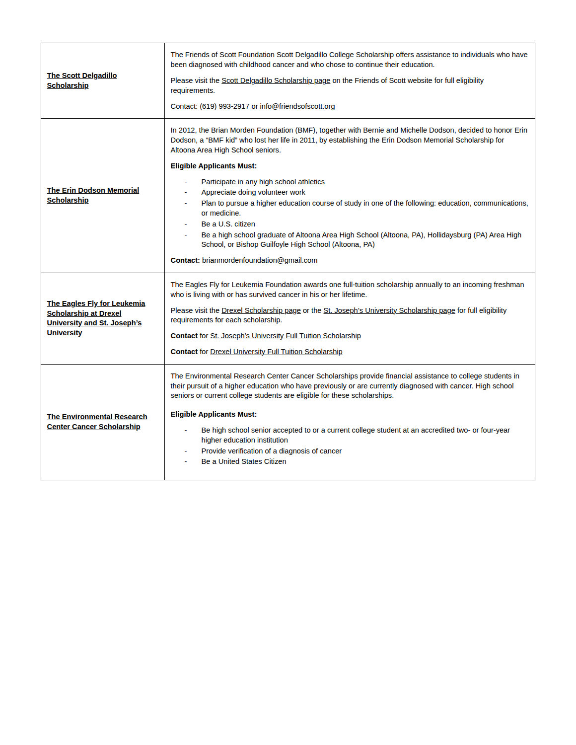| The Scott Delgadillo Scholarship | The Friends of Scott Foundation Scott Delgadillo College Scholarship offers assistance to individuals who have been diagnosed with childhood cancer and who chose to continue their education. Please visit the Scott Delgadillo Scholarship page on the Friends of Scott website for full eligibility requirements. Contact: (619) 993-2917 or info@friendsofscott.org |
| The Erin Dodson Memorial Scholarship | In 2012, the Brian Morden Foundation (BMF), together with Bernie and Michelle Dodson, decided to honor Erin Dodson, a “BMF kid” who lost her life in 2011, by establishing the Erin Dodson Memorial Scholarship for Altoona Area High School seniors. Eligible Applicants Must: Participate in any high school athletics Appreciate doing volunteer work Plan to pursue a higher education course of study in one of the following: education, communications, or medicine. Be a U.S. citizen Be a high school graduate of Altoona Area High School (Altoona, PA), Hollidaysburg (PA) Area High School, or Bishop Guilfoyle High School (Altoona, PA) Contact: brianmordenfoundation@gmail.com |
| The Eagles Fly for Leukemia Scholarship at Drexel University and St. Joseph’s University | The Eagles Fly for Leukemia Foundation awards one full-tuition scholarship annually to an incoming freshman who is living with or has survived cancer in his or her lifetime. Please visit the Drexel Scholarship page or the St. Joseph’s University Scholarship page for full eligibility requirements for each scholarship. Contact for St. Joseph’s University Full Tuition Scholarship Contact for Drexel University Full Tuition Scholarship |
| The Environmental Research Center Cancer Scholarship | The Environmental Research Center Cancer Scholarships provide financial assistance to college students in their pursuit of a higher education who have previously or are currently diagnosed with cancer. High school seniors or current college students are eligible for these scholarships. Eligible Applicants Must: Be high school senior accepted to or a current college student at an accredited two- or four-year higher education institution Provide verification of a diagnosis of cancer Be a United States Citizen |